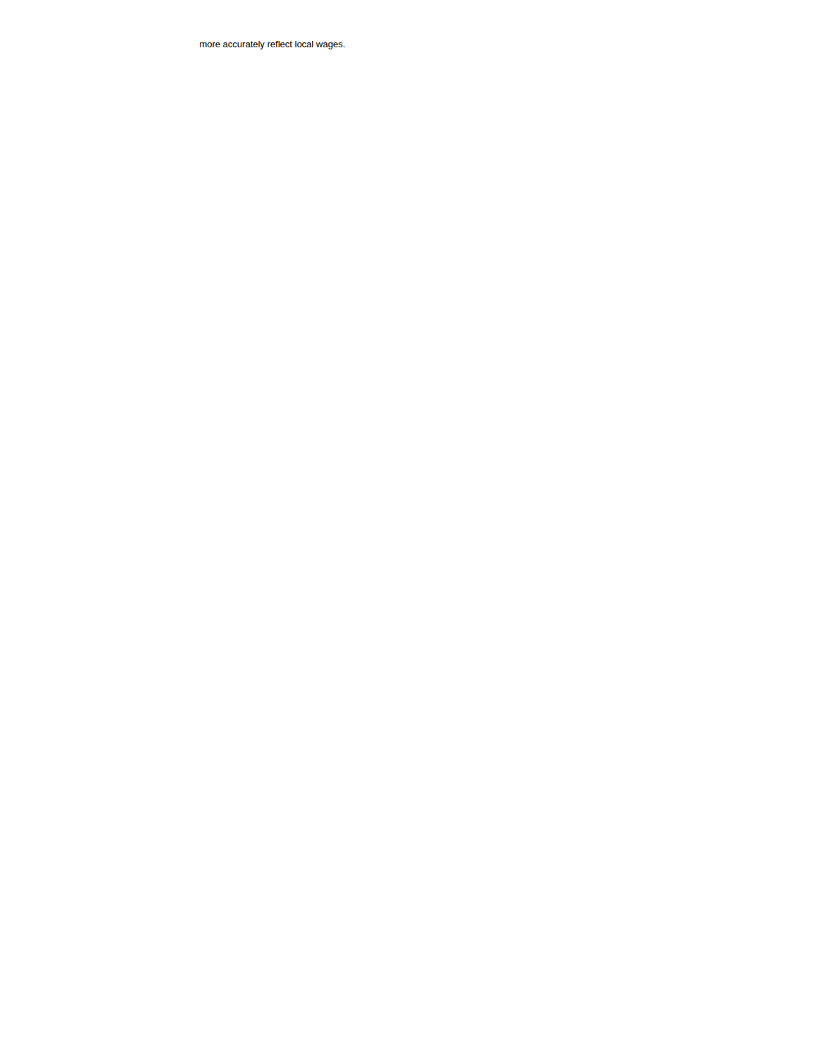more accurately reflect local wages.